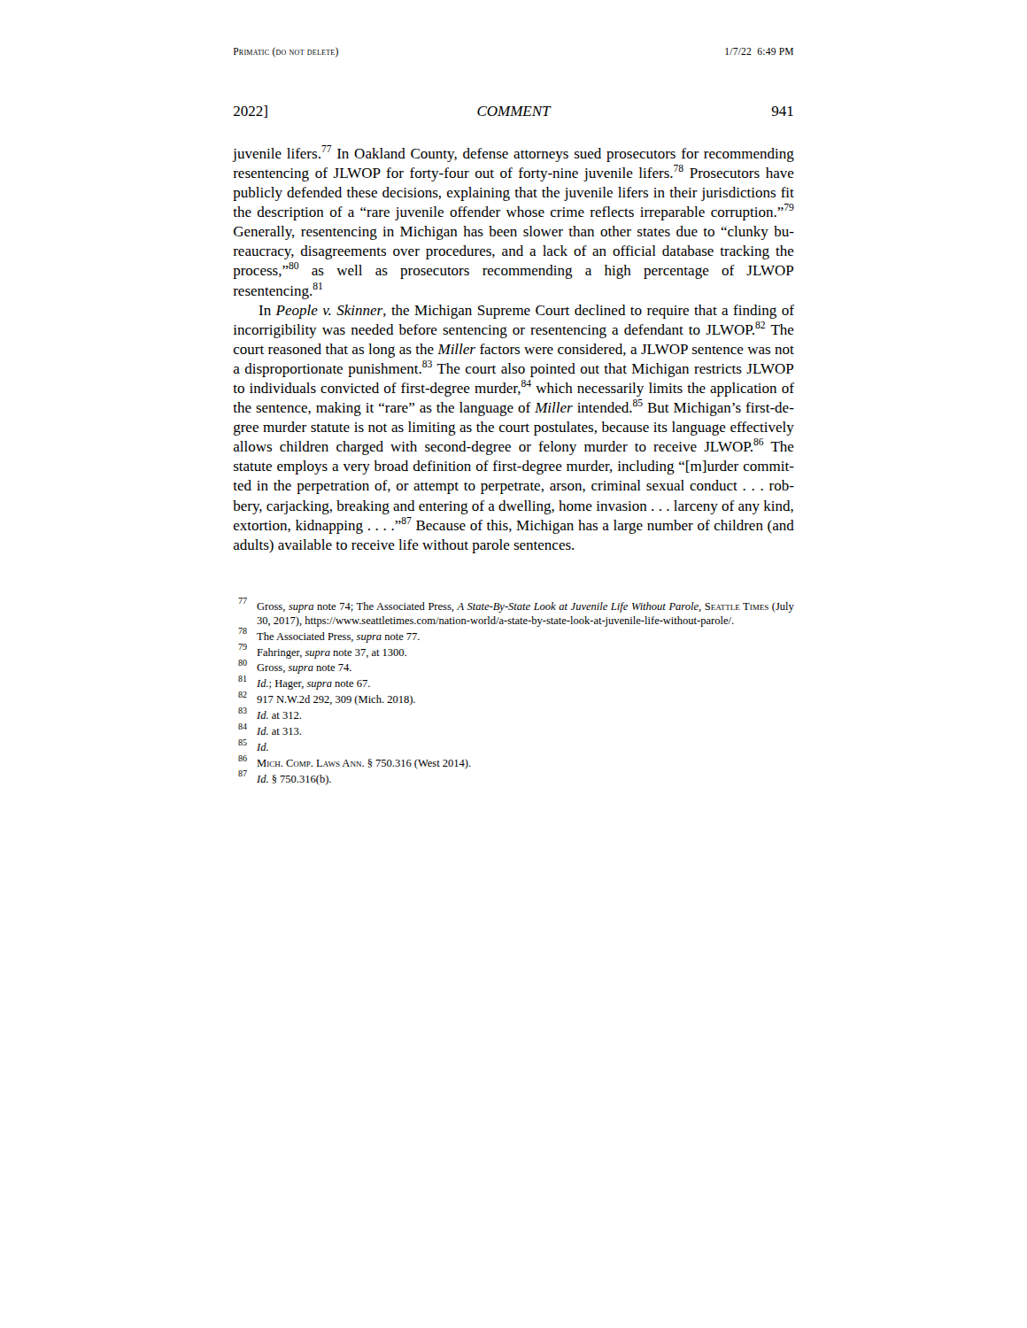Primatic (Do Not Delete)
1/7/22 6:49 PM
2022]
COMMENT
941
juvenile lifers.77 In Oakland County, defense attorneys sued prosecutors for recommending resentencing of JLWOP for forty-four out of forty-nine juvenile lifers.78 Prosecutors have publicly defended these decisions, explaining that the juvenile lifers in their jurisdictions fit the description of a “rare juvenile offender whose crime reflects irreparable corruption.”79 Generally, resentencing in Michigan has been slower than other states due to “clunky bureaucracy, disagreements over procedures, and a lack of an official database tracking the process,”80 as well as prosecutors recommending a high percentage of JLWOP resentencing.81
In People v. Skinner, the Michigan Supreme Court declined to require that a finding of incorrigibility was needed before sentencing or resentencing a defendant to JLWOP.82 The court reasoned that as long as the Miller factors were considered, a JLWOP sentence was not a disproportionate punishment.83 The court also pointed out that Michigan restricts JLWOP to individuals convicted of first-degree murder,84 which necessarily limits the application of the sentence, making it “rare” as the language of Miller intended.85 But Michigan’s first-degree murder statute is not as limiting as the court postulates, because its language effectively allows children charged with second-degree or felony murder to receive JLWOP.86 The statute employs a very broad definition of first-degree murder, including “[m]urder committed in the perpetration of, or attempt to perpetrate, arson, criminal sexual conduct . . . robbery, carjacking, breaking and entering of a dwelling, home invasion . . . larceny of any kind, extortion, kidnapping . . . .”87 Because of this, Michigan has a large number of children (and adults) available to receive life without parole sentences.
Gross, supra note 74; The Associated Press, A State-By-State Look at Juvenile Life Without Parole, Seattle Times (July 30, 2017), https://www.seattletimes.com/nation-world/a-state-by-state-look-at-juvenile-life-without-parole/.
The Associated Press, supra note 77.
Fahringer, supra note 37, at 1300.
Gross, supra note 74.
Id.; Hager, supra note 67.
917 N.W.2d 292, 309 (Mich. 2018).
Id. at 312.
Id. at 313.
Id.
Mich. Comp. Laws Ann. § 750.316 (West 2014).
Id. § 750.316(b).